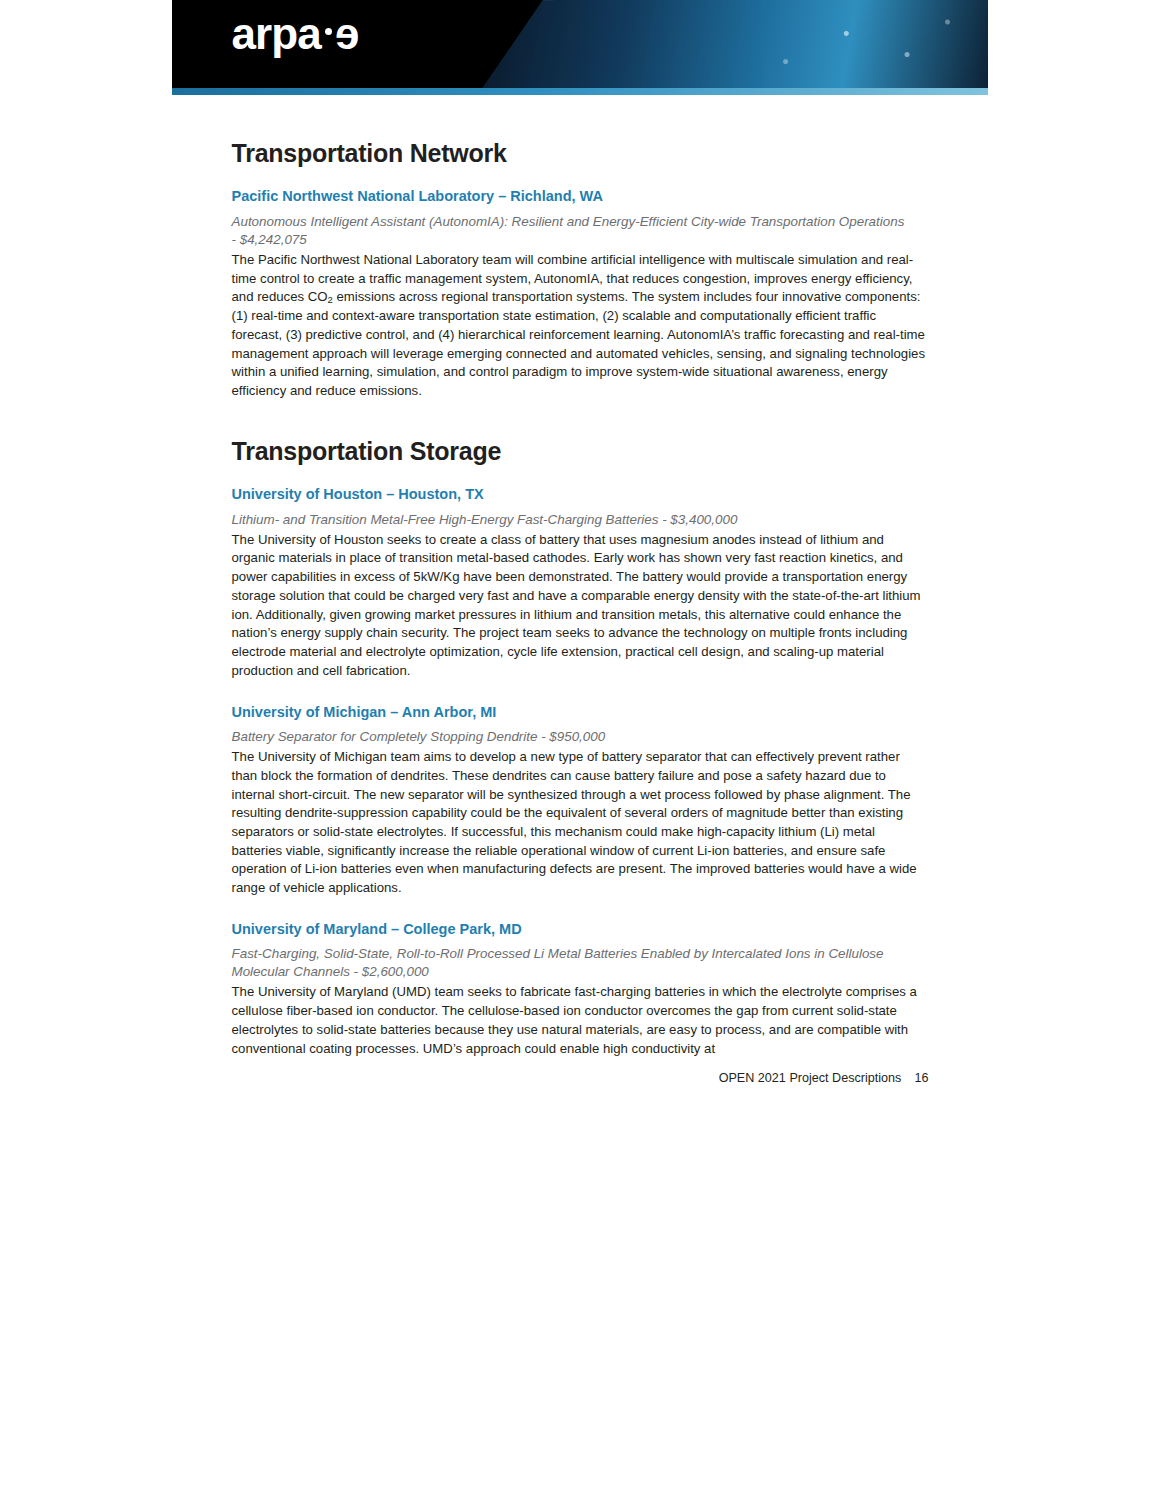arpa e
Transportation Network
Pacific Northwest National Laboratory – Richland, WA
Autonomous Intelligent Assistant (AutonomIA): Resilient and Energy-Efficient City-wide Transportation Operations
- $4,242,075
The Pacific Northwest National Laboratory team will combine artificial intelligence with multiscale simulation and real-time control to create a traffic management system, AutonomIA, that reduces congestion, improves energy efficiency, and reduces CO2 emissions across regional transportation systems. The system includes four innovative components: (1) real-time and context-aware transportation state estimation, (2) scalable and computationally efficient traffic forecast, (3) predictive control, and (4) hierarchical reinforcement learning. AutonomIA’s traffic forecasting and real-time management approach will leverage emerging connected and automated vehicles, sensing, and signaling technologies within a unified learning, simulation, and control paradigm to improve system-wide situational awareness, energy efficiency and reduce emissions.
Transportation Storage
University of Houston – Houston, TX
Lithium- and Transition Metal-Free High-Energy Fast-Charging Batteries - $3,400,000
The University of Houston seeks to create a class of battery that uses magnesium anodes instead of lithium and organic materials in place of transition metal-based cathodes. Early work has shown very fast reaction kinetics, and power capabilities in excess of 5kW/Kg have been demonstrated. The battery would provide a transportation energy storage solution that could be charged very fast and have a comparable energy density with the state-of-the-art lithium ion. Additionally, given growing market pressures in lithium and transition metals, this alternative could enhance the nation’s energy supply chain security. The project team seeks to advance the technology on multiple fronts including electrode material and electrolyte optimization, cycle life extension, practical cell design, and scaling-up material production and cell fabrication.
University of Michigan – Ann Arbor, MI
Battery Separator for Completely Stopping Dendrite - $950,000
The University of Michigan team aims to develop a new type of battery separator that can effectively prevent rather than block the formation of dendrites. These dendrites can cause battery failure and pose a safety hazard due to internal short-circuit. The new separator will be synthesized through a wet process followed by phase alignment. The resulting dendrite-suppression capability could be the equivalent of several orders of magnitude better than existing separators or solid-state electrolytes. If successful, this mechanism could make high-capacity lithium (Li) metal batteries viable, significantly increase the reliable operational window of current Li-ion batteries, and ensure safe operation of Li-ion batteries even when manufacturing defects are present. The improved batteries would have a wide range of vehicle applications.
University of Maryland – College Park, MD
Fast-Charging, Solid-State, Roll-to-Roll Processed Li Metal Batteries Enabled by Intercalated Ions in Cellulose
Molecular Channels - $2,600,000
The University of Maryland (UMD) team seeks to fabricate fast-charging batteries in which the electrolyte comprises a cellulose fiber-based ion conductor. The cellulose-based ion conductor overcomes the gap from current solid-state electrolytes to solid-state batteries because they use natural materials, are easy to process, and are compatible with conventional coating processes. UMD’s approach could enable high conductivity at
OPEN 2021 Project Descriptions 16